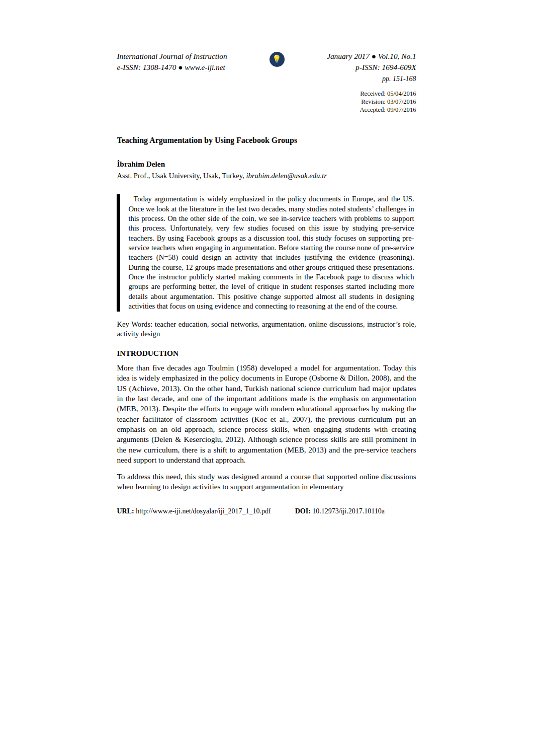International Journal of Instruction
e-ISSN: 1308-1470 ● www.e-iji.net
💡
January 2017 ● Vol.10, No.1
p-ISSN: 1694-609X
pp. 151-168
Received: 05/04/2016
Revision: 03/07/2016
Accepted: 09/07/2016
Teaching Argumentation by Using Facebook Groups
İbrahim Delen
Asst. Prof., Usak University, Usak, Turkey, ibrahim.delen@usak.edu.tr
Today argumentation is widely emphasized in the policy documents in Europe, and the US. Once we look at the literature in the last two decades, many studies noted students’ challenges in this process. On the other side of the coin, we see in-service teachers with problems to support this process. Unfortunately, very few studies focused on this issue by studying pre-service teachers. By using Facebook groups as a discussion tool, this study focuses on supporting pre-service teachers when engaging in argumentation. Before starting the course none of pre-service teachers (N=58) could design an activity that includes justifying the evidence (reasoning). During the course, 12 groups made presentations and other groups critiqued these presentations. Once the instructor publicly started making comments in the Facebook page to discuss which groups are performing better, the level of critique in student responses started including more details about argumentation. This positive change supported almost all students in designing activities that focus on using evidence and connecting to reasoning at the end of the course.
Key Words: teacher education, social networks, argumentation, online discussions, instructor’s role, activity design
INTRODUCTION
More than five decades ago Toulmin (1958) developed a model for argumentation. Today this idea is widely emphasized in the policy documents in Europe (Osborne & Dillon, 2008), and the US (Achieve, 2013). On the other hand, Turkish national science curriculum had major updates in the last decade, and one of the important additions made is the emphasis on argumentation (MEB, 2013). Despite the efforts to engage with modern educational approaches by making the teacher facilitator of classroom activities (Koc et al., 2007), the previous curriculum put an emphasis on an old approach, science process skills, when engaging students with creating arguments (Delen & Kesercioglu, 2012). Although science process skills are still prominent in the new curriculum, there is a shift to argumentation (MEB, 2013) and the pre-service teachers need support to understand that approach.
To address this need, this study was designed around a course that supported online discussions when learning to design activities to support argumentation in elementary
URL: http://www.e-iji.net/dosyalar/iji_2017_1_10.pdf
DOI: 10.12973/iji.2017.10110a